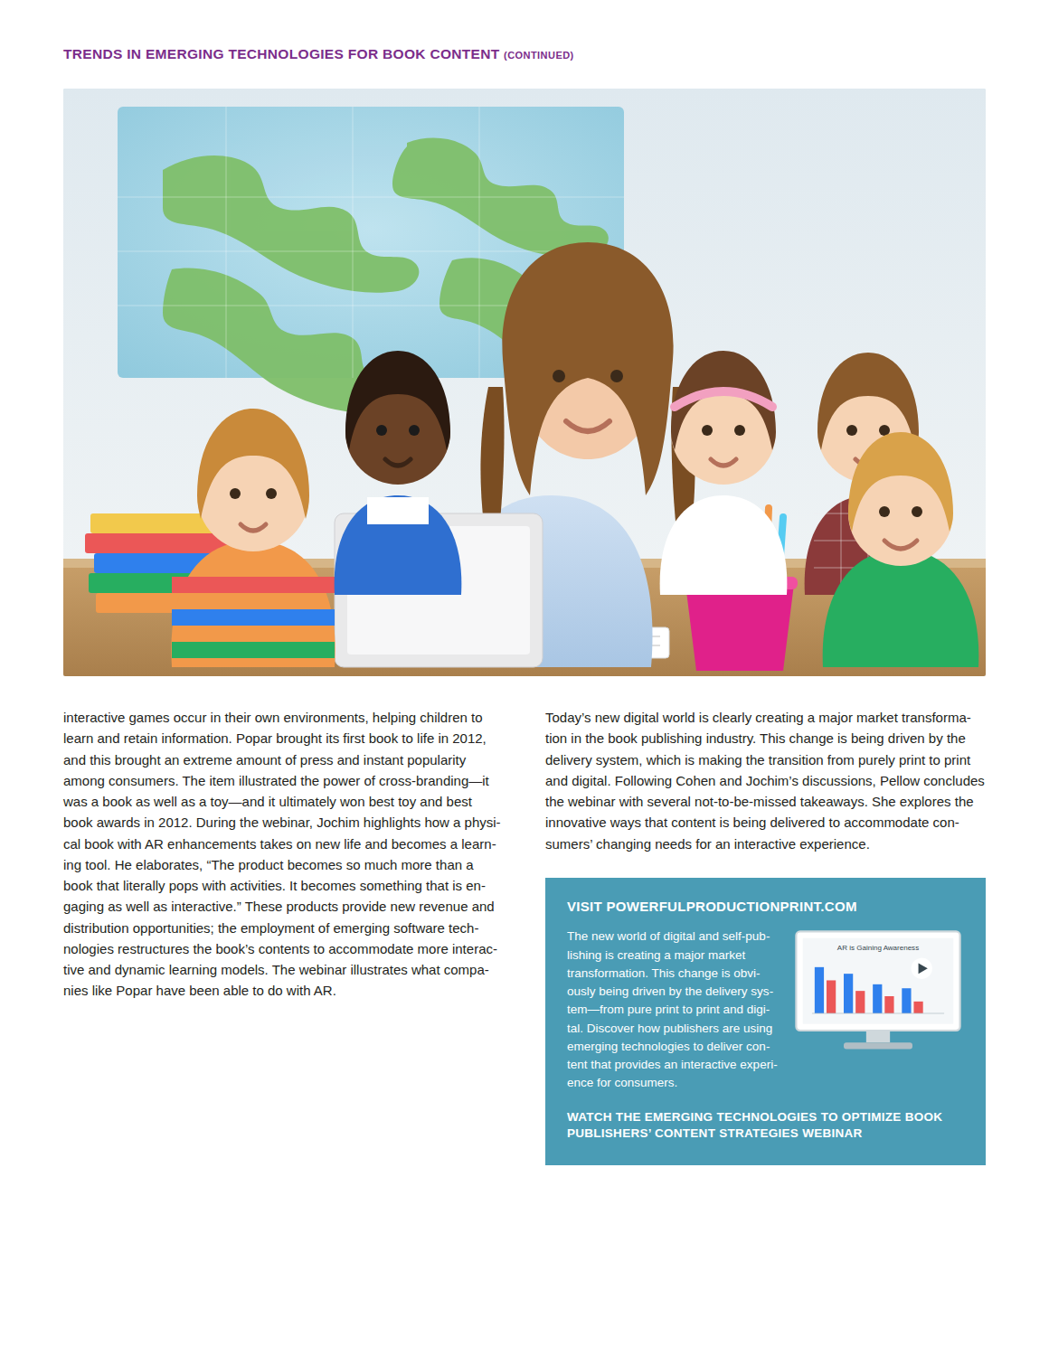Trends in Emerging Technologies for Book Content (continued)
interactive games occur in their own environments, helping children to learn and retain information. Popar brought its first book to life in 2012, and this brought an extreme amount of press and instant popularity among consumers. The item illustrated the power of cross-branding—it was a book as well as a toy—and it ultimately won best toy and best book awards in 2012. During the webinar, Jochim highlights how a physical book with AR enhancements takes on new life and becomes a learning tool. He elaborates, “The product becomes so much more than a book that literally pops with activities. It becomes something that is engaging as well as interactive.” These products provide new revenue and distribution opportunities; the employment of emerging software technologies restructures the book’s contents to accommodate more interactive and dynamic learning models. The webinar illustrates what companies like Popar have been able to do with AR.
Today’s new digital world is clearly creating a major market transformation in the book publishing industry. This change is being driven by the delivery system, which is making the transition from purely print to print and digital. Following Cohen and Jochim’s discussions, Pellow concludes the webinar with several not-to-be-missed takeaways. She explores the innovative ways that content is being delivered to accommodate consumers’ changing needs for an interactive experience.
Visit powerfulproductionprint.com
The new world of digital and self-publishing is creating a major market transformation. This change is obviously being driven by the delivery system—from pure print to print and digital. Discover how publishers are using emerging technologies to deliver content that provides an interactive experience for consumers.
AR is Gaining Awareness
Watch the Emerging Technologies to Optimize Book Publishers’ Content Strategies Webinar